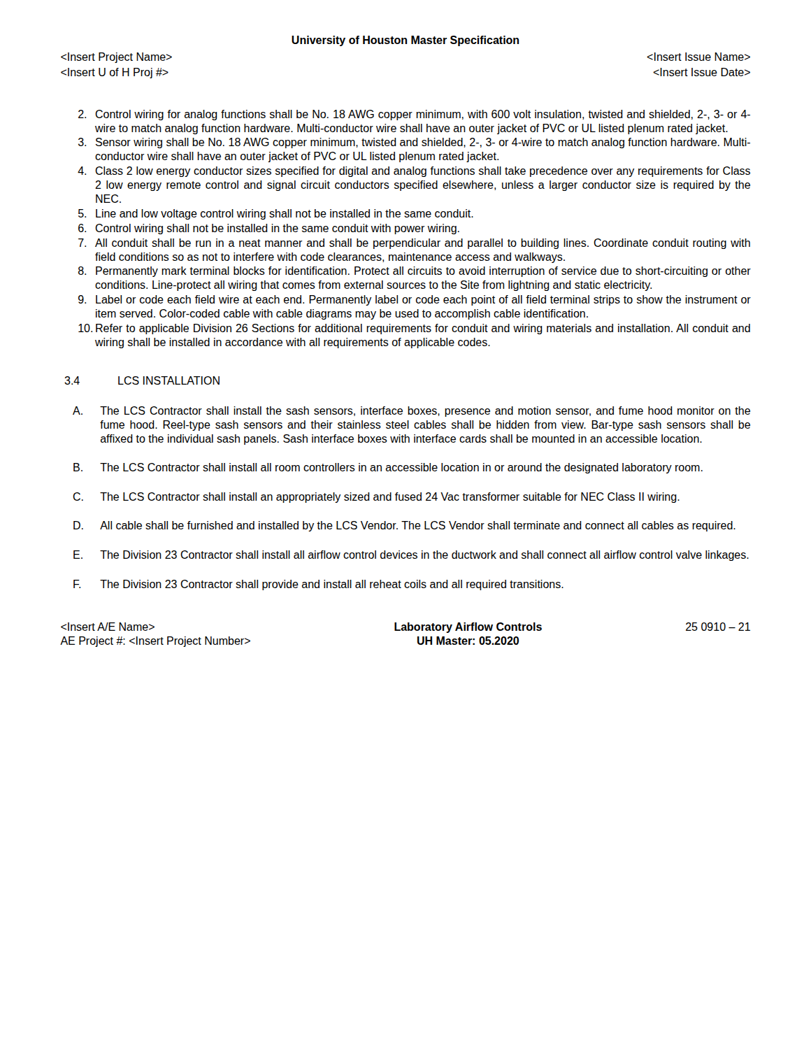University of Houston Master Specification
<Insert Project Name> <Insert Issue Name>
<Insert U of H Proj #> <Insert Issue Date>
2. Control wiring for analog functions shall be No. 18 AWG copper minimum, with 600 volt insulation, twisted and shielded, 2-, 3- or 4-wire to match analog function hardware. Multi-conductor wire shall have an outer jacket of PVC or UL listed plenum rated jacket.
3. Sensor wiring shall be No. 18 AWG copper minimum, twisted and shielded, 2-, 3- or 4-wire to match analog function hardware. Multi-conductor wire shall have an outer jacket of PVC or UL listed plenum rated jacket.
4. Class 2 low energy conductor sizes specified for digital and analog functions shall take precedence over any requirements for Class 2 low energy remote control and signal circuit conductors specified elsewhere, unless a larger conductor size is required by the NEC.
5. Line and low voltage control wiring shall not be installed in the same conduit.
6. Control wiring shall not be installed in the same conduit with power wiring.
7. All conduit shall be run in a neat manner and shall be perpendicular and parallel to building lines. Coordinate conduit routing with field conditions so as not to interfere with code clearances, maintenance access and walkways.
8. Permanently mark terminal blocks for identification. Protect all circuits to avoid interruption of service due to short-circuiting or other conditions. Line-protect all wiring that comes from external sources to the Site from lightning and static electricity.
9. Label or code each field wire at each end. Permanently label or code each point of all field terminal strips to show the instrument or item served. Color-coded cable with cable diagrams may be used to accomplish cable identification.
10. Refer to applicable Division 26 Sections for additional requirements for conduit and wiring materials and installation. All conduit and wiring shall be installed in accordance with all requirements of applicable codes.
3.4 LCS INSTALLATION
A. The LCS Contractor shall install the sash sensors, interface boxes, presence and motion sensor, and fume hood monitor on the fume hood. Reel-type sash sensors and their stainless steel cables shall be hidden from view. Bar-type sash sensors shall be affixed to the individual sash panels. Sash interface boxes with interface cards shall be mounted in an accessible location.
B. The LCS Contractor shall install all room controllers in an accessible location in or around the designated laboratory room.
C. The LCS Contractor shall install an appropriately sized and fused 24 Vac transformer suitable for NEC Class II wiring.
D. All cable shall be furnished and installed by the LCS Vendor. The LCS Vendor shall terminate and connect all cables as required.
E. The Division 23 Contractor shall install all airflow control devices in the ductwork and shall connect all airflow control valve linkages.
F. The Division 23 Contractor shall provide and install all reheat coils and all required transitions.
<Insert A/E Name>
AE Project #: <Insert Project Number>
Laboratory Airflow Controls
UH Master: 05.2020
25 0910 – 21